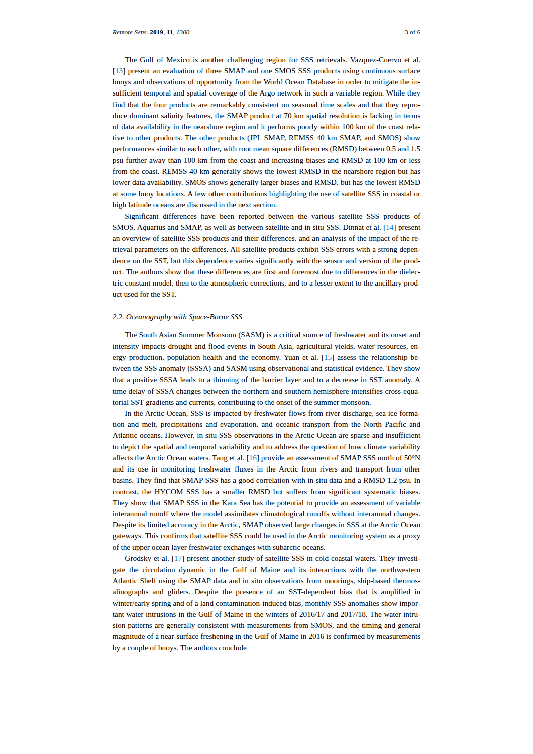Remote Sens. 2019, 11, 1300 3 of 6
The Gulf of Mexico is another challenging region for SSS retrievals. Vazquez-Cuervo et al. [13] present an evaluation of three SMAP and one SMOS SSS products using continuous surface buoys and observations of opportunity from the World Ocean Database in order to mitigate the insufficient temporal and spatial coverage of the Argo network in such a variable region. While they find that the four products are remarkably consistent on seasonal time scales and that they reproduce dominant salinity features, the SMAP product at 70 km spatial resolution is lacking in terms of data availability in the nearshore region and it performs poorly within 100 km of the coast relative to other products. The other products (JPL SMAP, REMSS 40 km SMAP, and SMOS) show performances similar to each other, with root mean square differences (RMSD) between 0.5 and 1.5 psu further away than 100 km from the coast and increasing biases and RMSD at 100 km or less from the coast. REMSS 40 km generally shows the lowest RMSD in the nearshore region but has lower data availability. SMOS shows generally larger biases and RMSD, but has the lowest RMSD at some buoy locations. A few other contributions highlighting the use of satellite SSS in coastal or high latitude oceans are discussed in the next section.
Significant differences have been reported between the various satellite SSS products of SMOS, Aquarius and SMAP, as well as between satellite and in situ SSS. Dinnat et al. [14] present an overview of satellite SSS products and their differences, and an analysis of the impact of the retrieval parameters on the differences. All satellite products exhibit SSS errors with a strong dependence on the SST, but this dependence varies significantly with the sensor and version of the product. The authors show that these differences are first and foremost due to differences in the dielectric constant model, then to the atmospheric corrections, and to a lesser extent to the ancillary product used for the SST.
2.2. Oceanography with Space-Borne SSS
The South Asian Summer Monsoon (SASM) is a critical source of freshwater and its onset and intensity impacts drought and flood events in South Asia, agricultural yields, water resources, energy production, population health and the economy. Yuan et al. [15] assess the relationship between the SSS anomaly (SSSA) and SASM using observational and statistical evidence. They show that a positive SSSA leads to a thinning of the barrier layer and to a decrease in SST anomaly. A time delay of SSSA changes between the northern and southern hemisphere intensifies cross-equatorial SST gradients and currents, contributing to the onset of the summer monsoon.
In the Arctic Ocean, SSS is impacted by freshwater flows from river discharge, sea ice formation and melt, precipitations and evaporation, and oceanic transport from the North Pacific and Atlantic oceans. However, in situ SSS observations in the Arctic Ocean are sparse and insufficient to depict the spatial and temporal variability and to address the question of how climate variability affects the Arctic Ocean waters. Tang et al. [16] provide an assessment of SMAP SSS north of 50°N and its use in monitoring freshwater fluxes in the Arctic from rivers and transport from other basins. They find that SMAP SSS has a good correlation with in situ data and a RMSD 1.2 psu. In contrast, the HYCOM SSS has a smaller RMSD but suffers from significant systematic biases. They show that SMAP SSS in the Kara Sea has the potential to provide an assessment of variable interannual runoff where the model assimilates climatological runoffs without interannual changes. Despite its limited accuracy in the Arctic, SMAP observed large changes in SSS at the Arctic Ocean gateways. This confirms that satellite SSS could be used in the Arctic monitoring system as a proxy of the upper ocean layer freshwater exchanges with subarctic oceans.
Grodsky et al. [17] present another study of satellite SSS in cold coastal waters. They investigate the circulation dynamic in the Gulf of Maine and its interactions with the northwestern Atlantic Shelf using the SMAP data and in situ observations from moorings, ship-based thermosalinographs and gliders. Despite the presence of an SST-dependent bias that is amplified in winter/early spring and of a land contamination-induced bias, monthly SSS anomalies show important water intrusions in the Gulf of Maine in the winters of 2016/17 and 2017/18. The water intrusion patterns are generally consistent with measurements from SMOS, and the timing and general magnitude of a near-surface freshening in the Gulf of Maine in 2016 is confirmed by measurements by a couple of buoys. The authors conclude